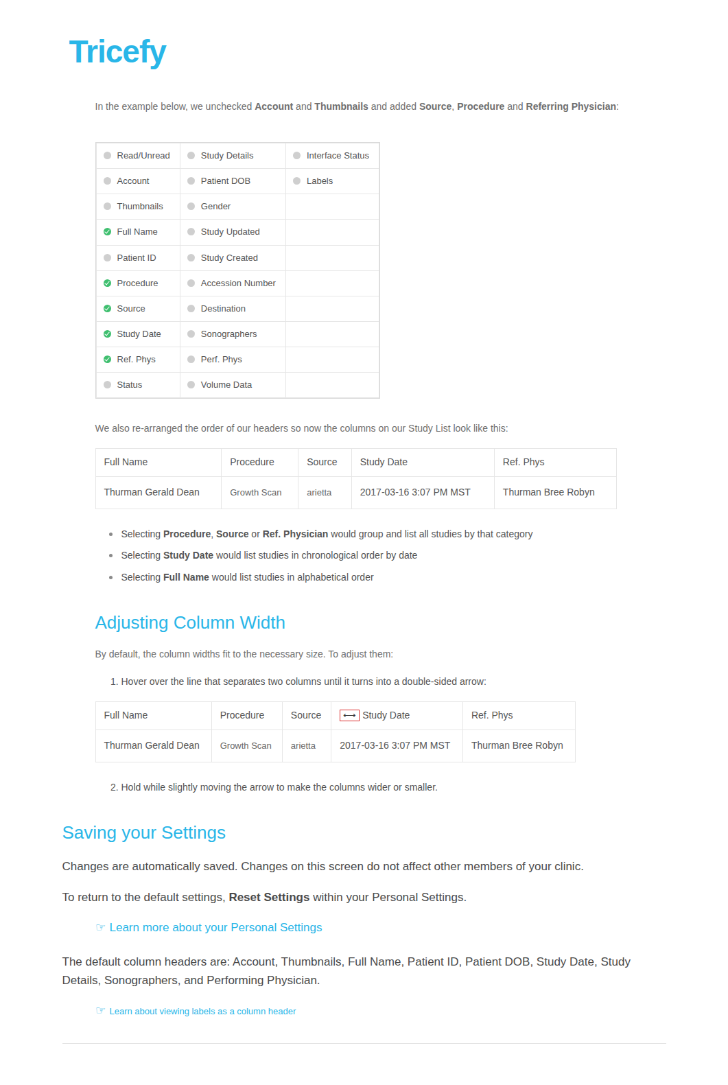Tricefy
In the example below, we unchecked Account and Thumbnails and added Source, Procedure and Referring Physician:
| Read/Unread | Study Details | Interface Status |
| Account | Patient DOB | Labels |
| Thumbnails | Gender | |
| Full Name | Study Updated | |
| Patient ID | Study Created | |
| Procedure | Accession Number | |
| Source | Destination | |
| Study Date | Sonographers | |
| Ref. Phys | Perf. Phys | |
| Status | Volume Data | |
We also re-arranged the order of our headers so now the columns on our Study List look like this:
| Full Name | Procedure | Source | Study Date | Ref. Phys |
| --- | --- | --- | --- | --- |
| Thurman Gerald Dean | Growth Scan | arietta | 2017-03-16 3:07 PM MST | Thurman Bree Robyn |
Selecting Procedure, Source or Ref. Physician would group and list all studies by that category
Selecting Study Date would list studies in chronological order by date
Selecting Full Name would list studies in alphabetical order
Adjusting Column Width
By default, the column widths fit to the necessary size. To adjust them:
Hover over the line that separates two columns until it turns into a double-sided arrow:
| Full Name | Procedure | Source | ⟷ Study Date | Ref. Phys |
| --- | --- | --- | --- | --- |
| Thurman Gerald Dean | Growth Scan | arietta | 2017-03-16 3:07 PM MST | Thurman Bree Robyn |
Hold while slightly moving the arrow to make the columns wider or smaller.
Saving your Settings
Changes are automatically saved. Changes on this screen do not affect other members of your clinic.
To return to the default settings, Reset Settings within your Personal Settings.
☞Learn more about your Personal Settings
The default column headers are: Account, Thumbnails, Full Name, Patient ID, Patient DOB, Study Date, Study Details, Sonographers, and Performing Physician.
☞Learn about viewing labels as a column header